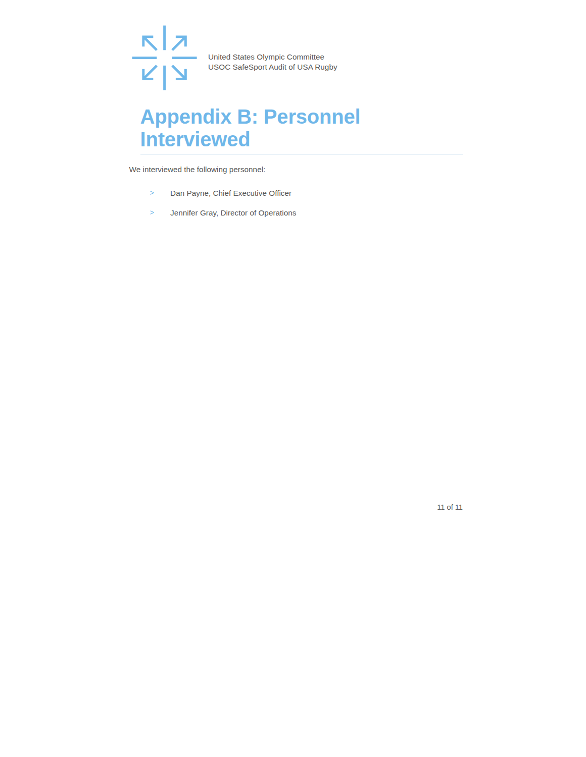United States Olympic Committee
USOC SafeSport Audit of USA Rugby
Appendix B: Personnel Interviewed
We interviewed the following personnel:
Dan Payne, Chief Executive Officer
Jennifer Gray, Director of Operations
11 of 11